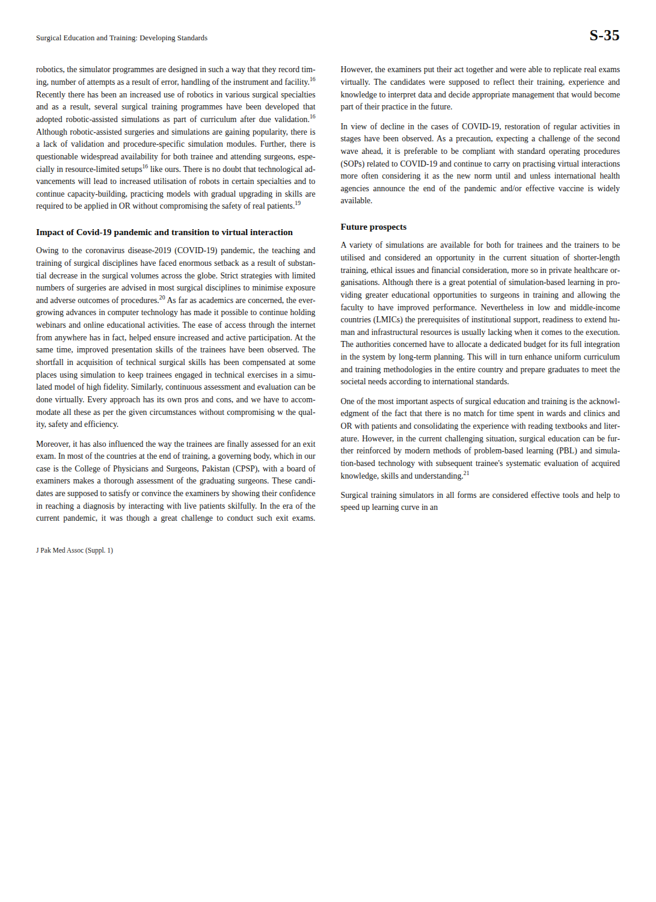Surgical Education and Training: Developing Standards
S-35
robotics, the simulator programmes are designed in such a way that they record timing, number of attempts as a result of error, handling of the instrument and facility.16 Recently there has been an increased use of robotics in various surgical specialties and as a result, several surgical training programmes have been developed that adopted robotic-assisted simulations as part of curriculum after due validation.16 Although robotic-assisted surgeries and simulations are gaining popularity, there is a lack of validation and procedure-specific simulation modules. Further, there is questionable widespread availability for both trainee and attending surgeons, especially in resource-limited setups16 like ours. There is no doubt that technological advancements will lead to increased utilisation of robots in certain specialties and to continue capacity-building, practicing models with gradual upgrading in skills are required to be applied in OR without compromising the safety of real patients.19
Impact of Covid-19 pandemic and transition to virtual interaction
Owing to the coronavirus disease-2019 (COVID-19) pandemic, the teaching and training of surgical disciplines have faced enormous setback as a result of substantial decrease in the surgical volumes across the globe. Strict strategies with limited numbers of surgeries are advised in most surgical disciplines to minimise exposure and adverse outcomes of procedures.20 As far as academics are concerned, the ever-growing advances in computer technology has made it possible to continue holding webinars and online educational activities. The ease of access through the internet from anywhere has in fact, helped ensure increased and active participation. At the same time, improved presentation skills of the trainees have been observed. The shortfall in acquisition of technical surgical skills has been compensated at some places using simulation to keep trainees engaged in technical exercises in a simulated model of high fidelity. Similarly, continuous assessment and evaluation can be done virtually. Every approach has its own pros and cons, and we have to accommodate all these as per the given circumstances without compromising w the quality, safety and efficiency.
Moreover, it has also influenced the way the trainees are finally assessed for an exit exam. In most of the countries at the end of training, a governing body, which in our case is the College of Physicians and Surgeons, Pakistan (CPSP), with a board of examiners makes a thorough assessment of the graduating surgeons. These candidates are supposed to satisfy or convince the examiners by showing their confidence in reaching a diagnosis by interacting with live patients skilfully. In the era of the current pandemic, it was though a great challenge to conduct such exit exams. However, the examiners put their act together and were able to replicate real exams virtually. The candidates were supposed to reflect their training, experience and knowledge to interpret data and decide appropriate management that would become part of their practice in the future.
In view of decline in the cases of COVID-19, restoration of regular activities in stages have been observed. As a precaution, expecting a challenge of the second wave ahead, it is preferable to be compliant with standard operating procedures (SOPs) related to COVID-19 and continue to carry on practising virtual interactions more often considering it as the new norm until and unless international health agencies announce the end of the pandemic and/or effective vaccine is widely available.
Future prospects
A variety of simulations are available for both for trainees and the trainers to be utilised and considered an opportunity in the current situation of shorter-length training, ethical issues and financial consideration, more so in private healthcare organisations. Although there is a great potential of simulation-based learning in providing greater educational opportunities to surgeons in training and allowing the faculty to have improved performance. Nevertheless in low and middle-income countries (LMICs) the prerequisites of institutional support, readiness to extend human and infrastructural resources is usually lacking when it comes to the execution. The authorities concerned have to allocate a dedicated budget for its full integration in the system by long-term planning. This will in turn enhance uniform curriculum and training methodologies in the entire country and prepare graduates to meet the societal needs according to international standards.
One of the most important aspects of surgical education and training is the acknowledgment of the fact that there is no match for time spent in wards and clinics and OR with patients and consolidating the experience with reading textbooks and literature. However, in the current challenging situation, surgical education can be further reinforced by modern methods of problem-based learning (PBL) and simulation-based technology with subsequent trainee's systematic evaluation of acquired knowledge, skills and understanding.21
Surgical training simulators in all forms are considered effective tools and help to speed up learning curve in an
J Pak Med Assoc (Suppl. 1)